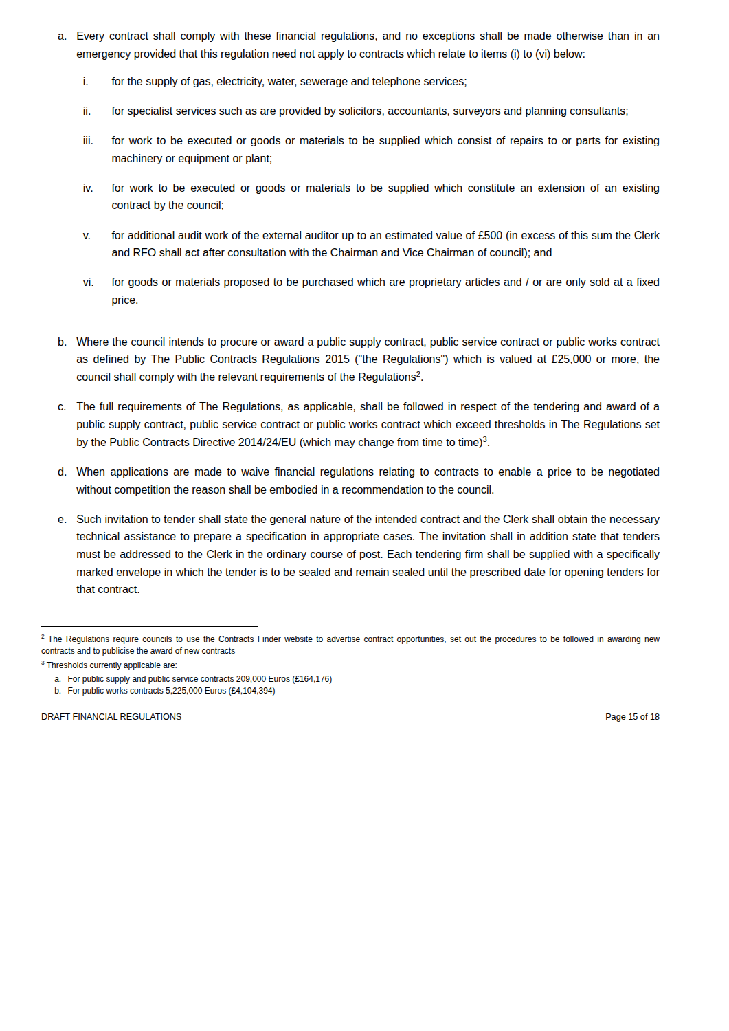a. Every contract shall comply with these financial regulations, and no exceptions shall be made otherwise than in an emergency provided that this regulation need not apply to contracts which relate to items (i) to (vi) below:
i. for the supply of gas, electricity, water, sewerage and telephone services;
ii. for specialist services such as are provided by solicitors, accountants, surveyors and planning consultants;
iii. for work to be executed or goods or materials to be supplied which consist of repairs to or parts for existing machinery or equipment or plant;
iv. for work to be executed or goods or materials to be supplied which constitute an extension of an existing contract by the council;
v. for additional audit work of the external auditor up to an estimated value of £500 (in excess of this sum the Clerk and RFO shall act after consultation with the Chairman and Vice Chairman of council); and
vi. for goods or materials proposed to be purchased which are proprietary articles and / or are only sold at a fixed price.
b. Where the council intends to procure or award a public supply contract, public service contract or public works contract as defined by The Public Contracts Regulations 2015 ("the Regulations") which is valued at £25,000 or more, the council shall comply with the relevant requirements of the Regulations2.
c. The full requirements of The Regulations, as applicable, shall be followed in respect of the tendering and award of a public supply contract, public service contract or public works contract which exceed thresholds in The Regulations set by the Public Contracts Directive 2014/24/EU (which may change from time to time)3.
d. When applications are made to waive financial regulations relating to contracts to enable a price to be negotiated without competition the reason shall be embodied in a recommendation to the council.
e. Such invitation to tender shall state the general nature of the intended contract and the Clerk shall obtain the necessary technical assistance to prepare a specification in appropriate cases. The invitation shall in addition state that tenders must be addressed to the Clerk in the ordinary course of post. Each tendering firm shall be supplied with a specifically marked envelope in which the tender is to be sealed and remain sealed until the prescribed date for opening tenders for that contract.
2 The Regulations require councils to use the Contracts Finder website to advertise contract opportunities, set out the procedures to be followed in awarding new contracts and to publicise the award of new contracts
3 Thresholds currently applicable are:
a. For public supply and public service contracts 209,000 Euros (£164,176)
b. For public works contracts 5,225,000 Euros (£4,104,394)
DRAFT FINANCIAL REGULATIONS Page 15 of 18